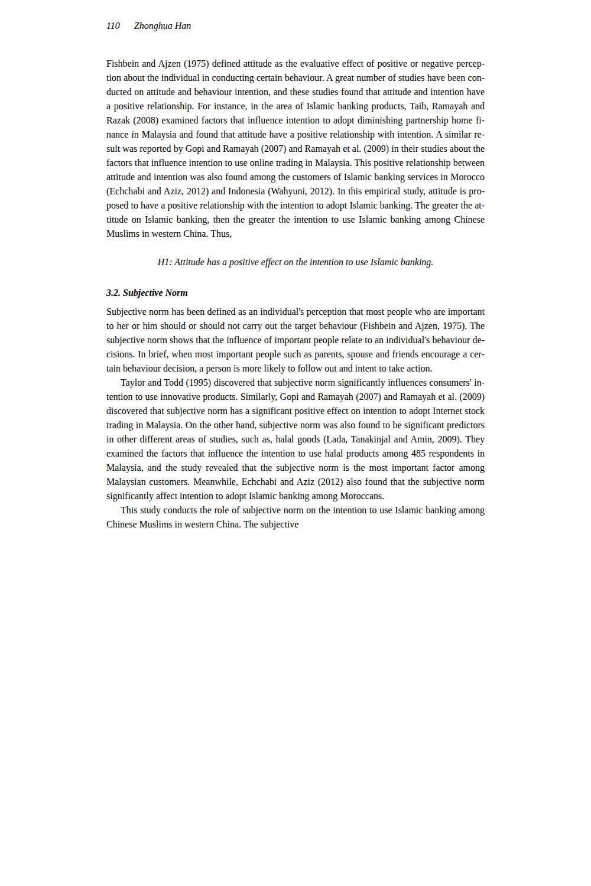110 Zhonghua Han
Fishbein and Ajzen (1975) defined attitude as the evaluative effect of positive or negative perception about the individual in conducting certain behaviour. A great number of studies have been conducted on attitude and behaviour intention, and these studies found that attitude and intention have a positive relationship. For instance, in the area of Islamic banking products, Taib, Ramayah and Razak (2008) examined factors that influence intention to adopt diminishing partnership home finance in Malaysia and found that attitude have a positive relationship with intention. A similar result was reported by Gopi and Ramayah (2007) and Ramayah et al. (2009) in their studies about the factors that influence intention to use online trading in Malaysia. This positive relationship between attitude and intention was also found among the customers of Islamic banking services in Morocco (Echchabi and Aziz, 2012) and Indonesia (Wahyuni, 2012). In this empirical study, attitude is proposed to have a positive relationship with the intention to adopt Islamic banking. The greater the attitude on Islamic banking, then the greater the intention to use Islamic banking among Chinese Muslims in western China. Thus,
H1: Attitude has a positive effect on the intention to use Islamic banking.
3.2. Subjective Norm
Subjective norm has been defined as an individual's perception that most people who are important to her or him should or should not carry out the target behaviour (Fishbein and Ajzen, 1975). The subjective norm shows that the influence of important people relate to an individual's behaviour decisions. In brief, when most important people such as parents, spouse and friends encourage a certain behaviour decision, a person is more likely to follow out and intent to take action.
Taylor and Todd (1995) discovered that subjective norm significantly influences consumers' intention to use innovative products. Similarly, Gopi and Ramayah (2007) and Ramayah et al. (2009) discovered that subjective norm has a significant positive effect on intention to adopt Internet stock trading in Malaysia. On the other hand, subjective norm was also found to be significant predictors in other different areas of studies, such as, halal goods (Lada, Tanakinjal and Amin, 2009). They examined the factors that influence the intention to use halal products among 485 respondents in Malaysia, and the study revealed that the subjective norm is the most important factor among Malaysian customers. Meanwhile, Echchabi and Aziz (2012) also found that the subjective norm significantly affect intention to adopt Islamic banking among Moroccans.
This study conducts the role of subjective norm on the intention to use Islamic banking among Chinese Muslims in western China. The subjective